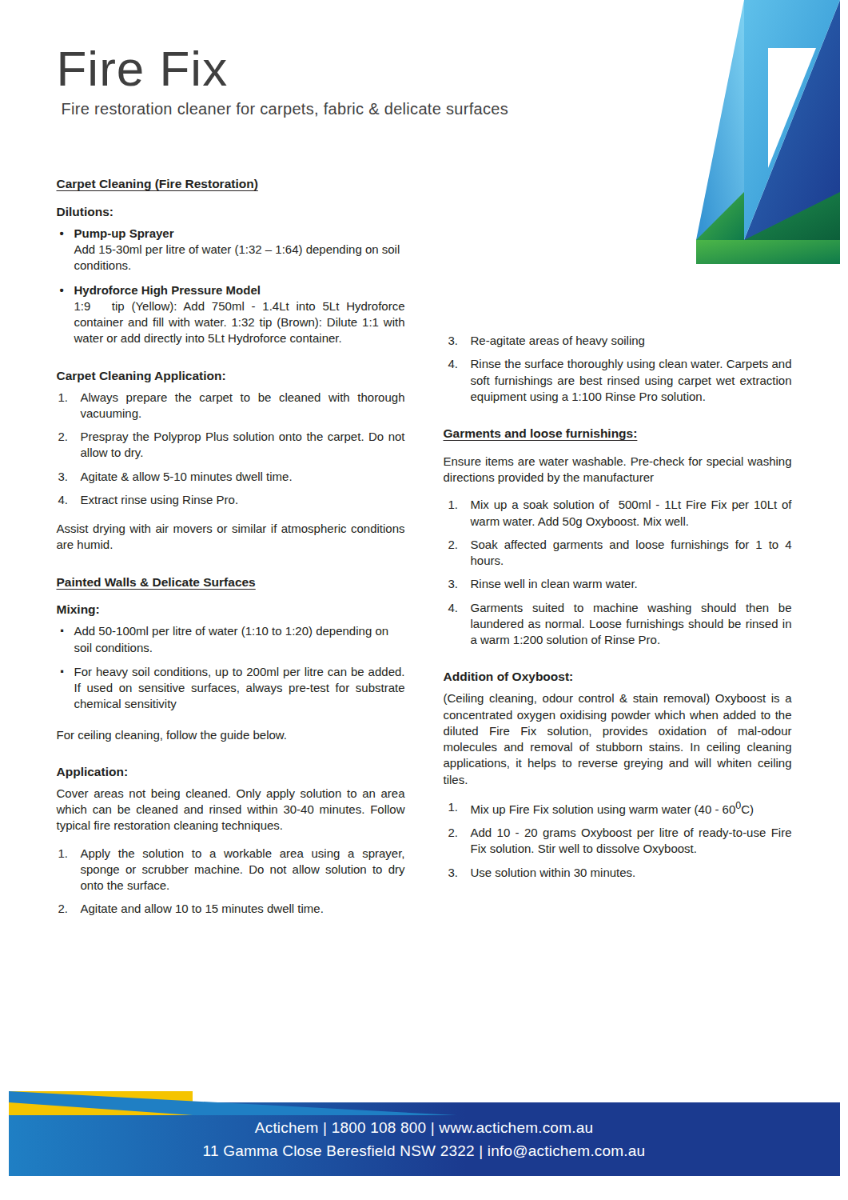Fire Fix
Fire restoration cleaner for carpets, fabric & delicate surfaces
Carpet Cleaning (Fire Restoration)
Dilutions:
Pump-up Sprayer Add 15-30ml per litre of water (1:32 – 1:64) depending on soil conditions.
Hydroforce High Pressure Model 1:9 tip (Yellow): Add 750ml - 1.4Lt into 5Lt Hydroforce container and fill with water. 1:32 tip (Brown): Dilute 1:1 with water or add directly into 5Lt Hydroforce container.
Carpet Cleaning Application:
Always prepare the carpet to be cleaned with thorough vacuuming.
Prespray the Polyprop Plus solution onto the carpet. Do not allow to dry.
Agitate & allow 5-10 minutes dwell time.
Extract rinse using Rinse Pro.
Assist drying with air movers or similar if atmospheric conditions are humid.
Painted Walls & Delicate Surfaces
Mixing:
Add 50-100ml per litre of water (1:10 to 1:20) depending on soil conditions.
For heavy soil conditions, up to 200ml per litre can be added. If used on sensitive surfaces, always pre-test for substrate chemical sensitivity
For ceiling cleaning, follow the guide below.
Application:
Cover areas not being cleaned. Only apply solution to an area which can be cleaned and rinsed within 30-40 minutes. Follow typical fire restoration cleaning techniques.
Apply the solution to a workable area using a sprayer, sponge or scrubber machine. Do not allow solution to dry onto the surface.
Agitate and allow 10 to 15 minutes dwell time.
Re-agitate areas of heavy soiling
Rinse the surface thoroughly using clean water. Carpets and soft furnishings are best rinsed using carpet wet extraction equipment using a 1:100 Rinse Pro solution.
Garments and loose furnishings:
Ensure items are water washable. Pre-check for special washing directions provided by the manufacturer
Mix up a soak solution of 500ml - 1Lt Fire Fix per 10Lt of warm water. Add 50g Oxyboost. Mix well.
Soak affected garments and loose furnishings for 1 to 4 hours.
Rinse well in clean warm water.
Garments suited to machine washing should then be laundered as normal. Loose furnishings should be rinsed in a warm 1:200 solution of Rinse Pro.
Addition of Oxyboost:
(Ceiling cleaning, odour control & stain removal) Oxyboost is a concentrated oxygen oxidising powder which when added to the diluted Fire Fix solution, provides oxidation of mal-odour molecules and removal of stubborn stains. In ceiling cleaning applications, it helps to reverse greying and will whiten ceiling tiles.
Mix up Fire Fix solution using warm water (40 - 600C)
Add 10 - 20 grams Oxyboost per litre of ready-to-use Fire Fix solution. Stir well to dissolve Oxyboost.
Use solution within 30 minutes.
Actichem | 1800 108 800 | www.actichem.com.au
11 Gamma Close Beresfield NSW 2322 | info@actichem.com.au